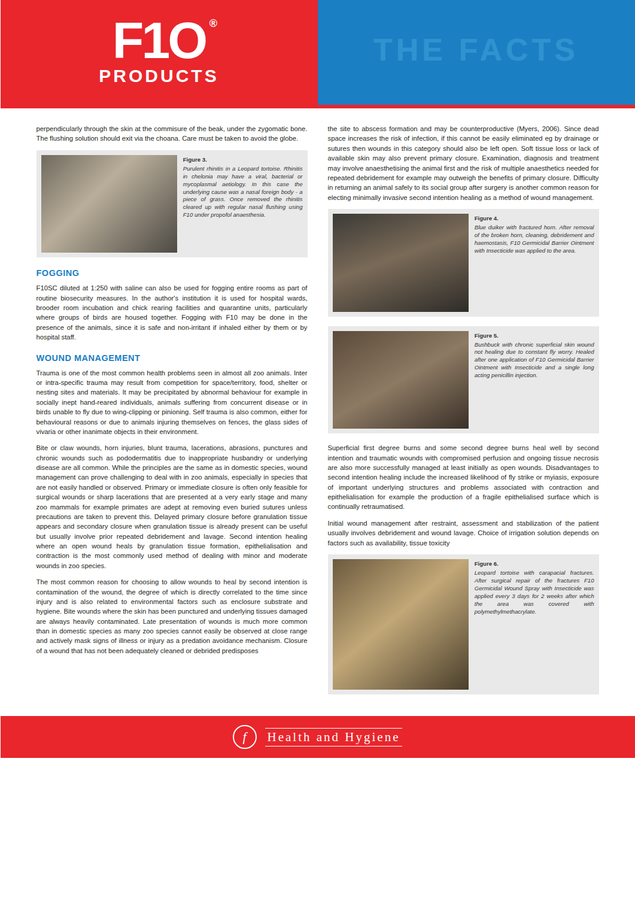F1O®
PRODUCTS
THE FACTS
perpendicularly through the skin at the commisure of the beak, under the zygomatic bone. The flushing solution should exit via the choana. Care must be taken to avoid the globe.
Figure 3. Purulent rhinitis in a Leopard tortoise. Rhinitis in chelonia may have a viral, bacterial or mycoplasmal aetiology. In this case the underlying cause was a nasal foreign body - a piece of grass. Once removed the rhinitis cleared up with regular nasal flushing using F10 under propofol anaesthesia.
FOGGING
F10SC diluted at 1:250 with saline can also be used for fogging entire rooms as part of routine biosecurity measures. In the author's institution it is used for hospital wards, brooder room incubation and chick rearing facilities and quarantine units, particularly where groups of birds are housed together. Fogging with F10 may be done in the presence of the animals, since it is safe and non-irritant if inhaled either by them or by hospital staff.
WOUND MANAGEMENT
Trauma is one of the most common health problems seen in almost all zoo animals. Inter or intra-specific trauma may result from competition for space/territory, food, shelter or nesting sites and materials. It may be precipitated by abnormal behaviour for example in socially inept hand-reared individuals, animals suffering from concurrent disease or in birds unable to fly due to wing-clipping or pinioning. Self trauma is also common, either for behavioural reasons or due to animals injuring themselves on fences, the glass sides of vivaria or other inanimate objects in their environment.
Bite or claw wounds, horn injuries, blunt trauma, lacerations, abrasions, punctures and chronic wounds such as pododermatitis due to inappropriate husbandry or underlying disease are all common. While the principles are the same as in domestic species, wound management can prove challenging to deal with in zoo animals, especially in species that are not easily handled or observed. Primary or immediate closure is often only feasible for surgical wounds or sharp lacerations that are presented at a very early stage and many zoo mammals for example primates are adept at removing even buried sutures unless precautions are taken to prevent this. Delayed primary closure before granulation tissue appears and secondary closure when granulation tissue is already present can be useful but usually involve prior repeated debridement and lavage. Second intention healing where an open wound heals by granulation tissue formation, epithelialisation and contraction is the most commonly used method of dealing with minor and moderate wounds in zoo species.
The most common reason for choosing to allow wounds to heal by second intention is contamination of the wound, the degree of which is directly correlated to the time since injury and is also related to environmental factors such as enclosure substrate and hygiene. Bite wounds where the skin has been punctured and underlying tissues damaged are always heavily contaminated. Late presentation of wounds is much more common than in domestic species as many zoo species cannot easily be observed at close range and actively mask signs of illness or injury as a predation avoidance mechanism. Closure of a wound that has not been adequately cleaned or debrided predisposes
the site to abscess formation and may be counterproductive (Myers, 2006). Since dead space increases the risk of infection, if this cannot be easily eliminated eg by drainage or sutures then wounds in this category should also be left open. Soft tissue loss or lack of available skin may also prevent primary closure. Examination, diagnosis and treatment may involve anaesthetising the animal first and the risk of multiple anaesthetics needed for repeated debridement for example may outweigh the benefits of primary closure. Difficulty in returning an animal safely to its social group after surgery is another common reason for electing minimally invasive second intention healing as a method of wound management.
Figure 4. Blue duiker with fractured horn. After removal of the broken horn, cleaning, debridement and haemostasis, F10 Germicidal Barrier Ointment with Insecticide was applied to the area.
Figure 5. Bushbuck with chronic superficial skin wound not healing due to constant fly worry. Healed after one application of F10 Germicidal Barrier Ointment with Insecticide and a single long acting penicillin injection.
Superficial first degree burns and some second degree burns heal well by second intention and traumatic wounds with compromised perfusion and ongoing tissue necrosis are also more successfully managed at least initially as open wounds. Disadvantages to second intention healing include the increased likelihood of fly strike or myiasis, exposure of important underlying structures and problems associated with contraction and epithelialisation for example the production of a fragile epithelialised surface which is continually retraumatised.
Initial wound management after restraint, assessment and stabilization of the patient usually involves debridement and wound lavage. Choice of irrigation solution depends on factors such as availability, tissue toxicity
Figure 6. Leopard tortoise with carapacial fractures. After surgical repair of the fractures F10 Germicidal Wound Spray with Insecticide was applied every 3 days for 2 weeks after which the area was covered with polymethylmethacrylate.
f
Health and Hygiene